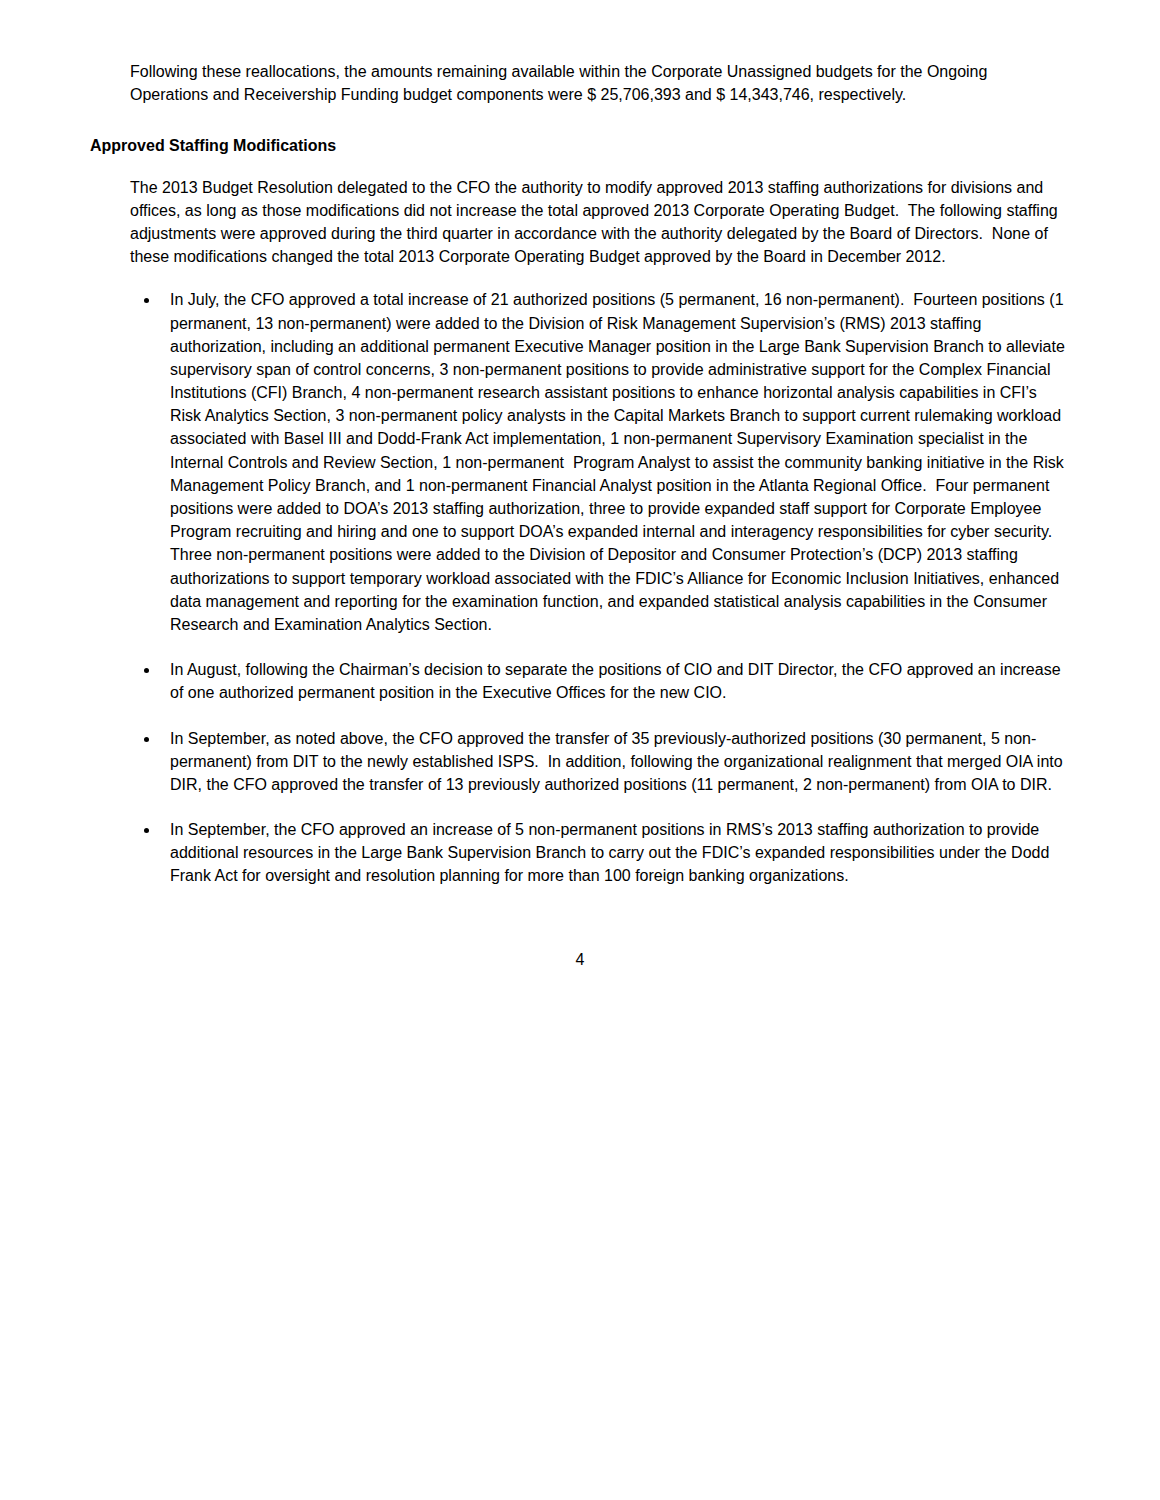Following these reallocations, the amounts remaining available within the Corporate Unassigned budgets for the Ongoing Operations and Receivership Funding budget components were $ 25,706,393 and $ 14,343,746, respectively.
Approved Staffing Modifications
The 2013 Budget Resolution delegated to the CFO the authority to modify approved 2013 staffing authorizations for divisions and offices, as long as those modifications did not increase the total approved 2013 Corporate Operating Budget. The following staffing adjustments were approved during the third quarter in accordance with the authority delegated by the Board of Directors. None of these modifications changed the total 2013 Corporate Operating Budget approved by the Board in December 2012.
In July, the CFO approved a total increase of 21 authorized positions (5 permanent, 16 non-permanent). Fourteen positions (1 permanent, 13 non-permanent) were added to the Division of Risk Management Supervision’s (RMS) 2013 staffing authorization, including an additional permanent Executive Manager position in the Large Bank Supervision Branch to alleviate supervisory span of control concerns, 3 non-permanent positions to provide administrative support for the Complex Financial Institutions (CFI) Branch, 4 non-permanent research assistant positions to enhance horizontal analysis capabilities in CFI’s Risk Analytics Section, 3 non-permanent policy analysts in the Capital Markets Branch to support current rulemaking workload associated with Basel III and Dodd-Frank Act implementation, 1 non-permanent Supervisory Examination specialist in the Internal Controls and Review Section, 1 non-permanent Program Analyst to assist the community banking initiative in the Risk Management Policy Branch, and 1 non-permanent Financial Analyst position in the Atlanta Regional Office. Four permanent positions were added to DOA’s 2013 staffing authorization, three to provide expanded staff support for Corporate Employee Program recruiting and hiring and one to support DOA’s expanded internal and interagency responsibilities for cyber security. Three non-permanent positions were added to the Division of Depositor and Consumer Protection’s (DCP) 2013 staffing authorizations to support temporary workload associated with the FDIC’s Alliance for Economic Inclusion Initiatives, enhanced data management and reporting for the examination function, and expanded statistical analysis capabilities in the Consumer Research and Examination Analytics Section.
In August, following the Chairman’s decision to separate the positions of CIO and DIT Director, the CFO approved an increase of one authorized permanent position in the Executive Offices for the new CIO.
In September, as noted above, the CFO approved the transfer of 35 previously-authorized positions (30 permanent, 5 non-permanent) from DIT to the newly established ISPS. In addition, following the organizational realignment that merged OIA into DIR, the CFO approved the transfer of 13 previously authorized positions (11 permanent, 2 non-permanent) from OIA to DIR.
In September, the CFO approved an increase of 5 non-permanent positions in RMS’s 2013 staffing authorization to provide additional resources in the Large Bank Supervision Branch to carry out the FDIC’s expanded responsibilities under the Dodd Frank Act for oversight and resolution planning for more than 100 foreign banking organizations.
4